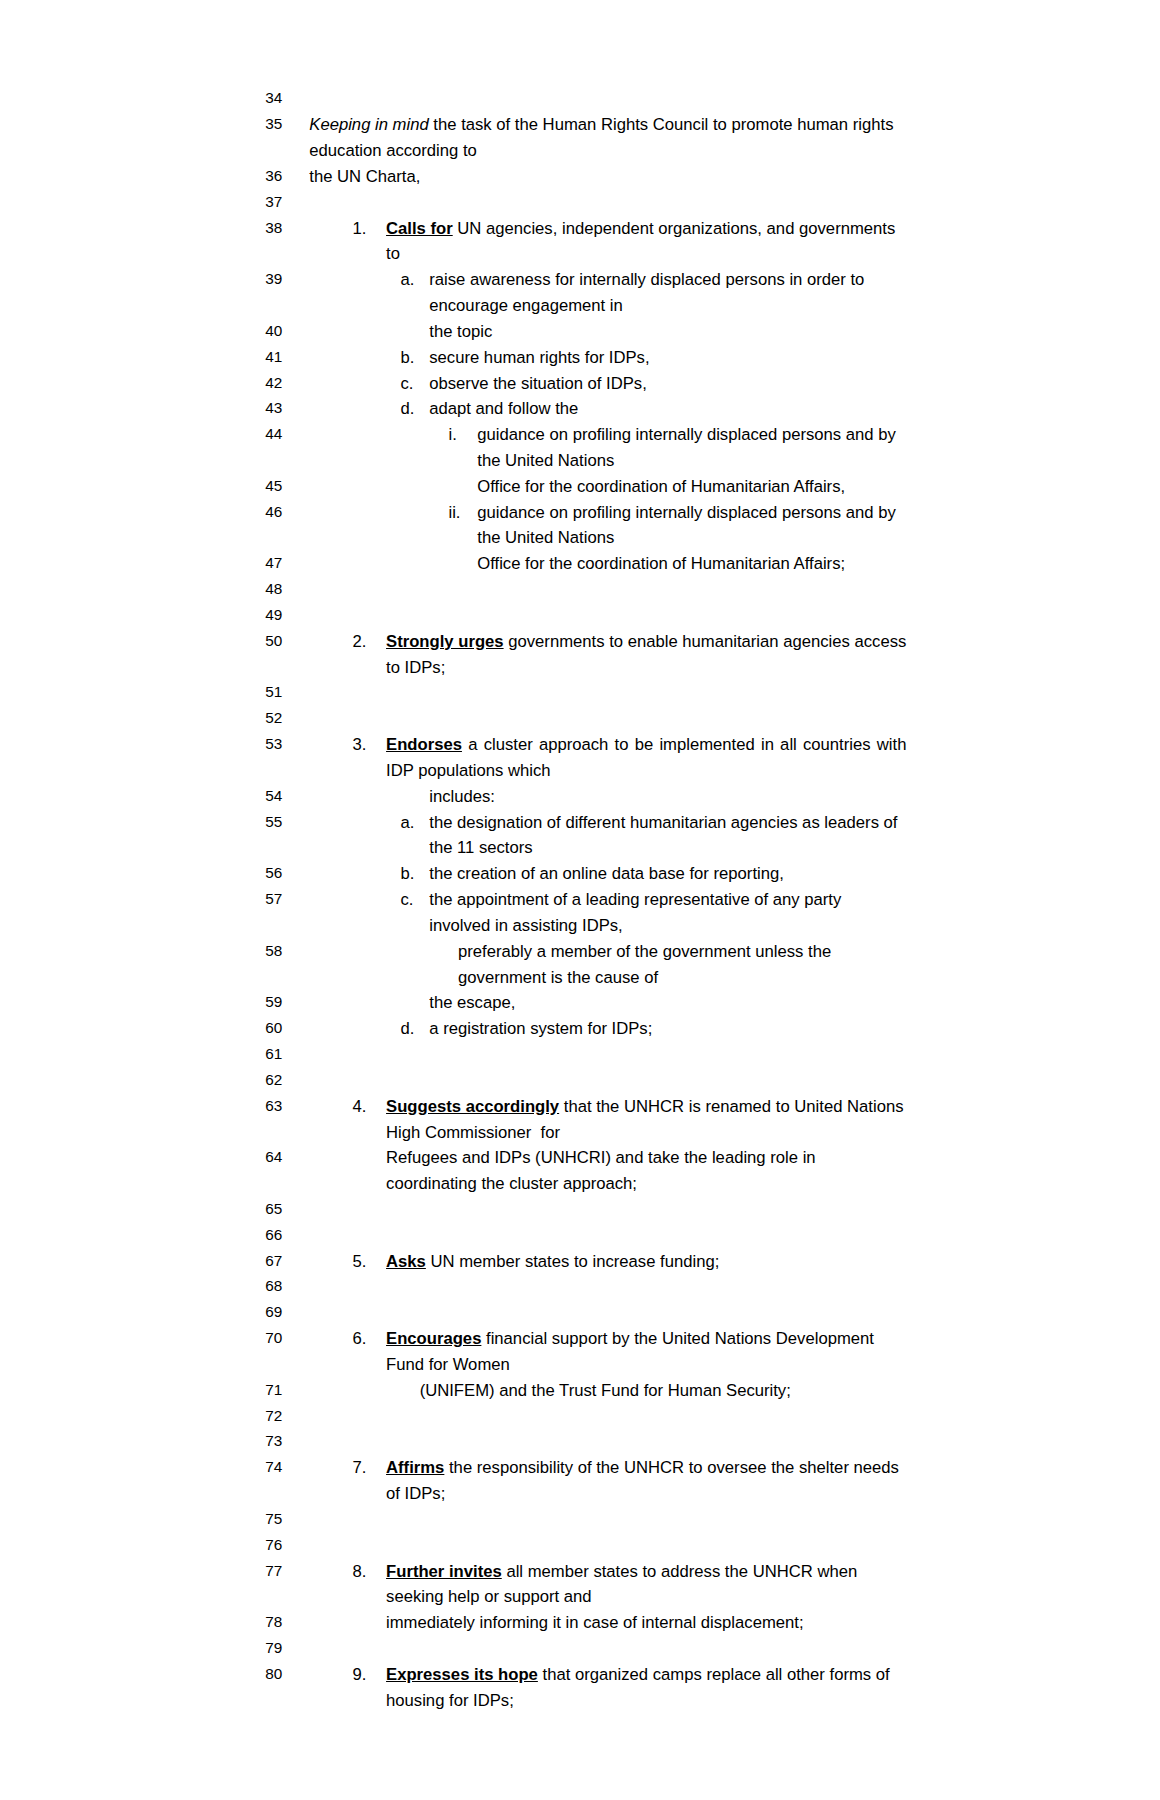34
35
Keeping in mind the task of the Human Rights Council to promote human rights education according to
36
the UN Charta,
37
38
1.
Calls for UN agencies, independent organizations, and governments to
39
a.
raise awareness for internally displaced persons in order to encourage engagement in
40
the topic
41
b.
secure human rights for IDPs,
42
c.
observe the situation of IDPs,
43
d.
adapt and follow the
44
i.
guidance on profiling internally displaced persons and by the United Nations
45
Office for the coordination of Humanitarian Affairs,
46
ii.
guidance on profiling internally displaced persons and by the United Nations
47
Office for the coordination of Humanitarian Affairs;
48
49
50
2.
Strongly urges governments to enable humanitarian agencies access to IDPs;
51
52
53
3.
Endorses a cluster approach to be implemented in all countries with IDP populations which
54
includes:
55
a.
the designation of different humanitarian agencies as leaders of the 11 sectors
56
b.
the creation of an online data base for reporting,
57
c.
the appointment of a leading representative of any party involved in assisting IDPs,
58
preferably a member of the government unless the government is the cause of
59
the escape,
60
d.
a registration system for IDPs;
61
62
63
4.
Suggests accordingly that the UNHCR is renamed to United Nations High Commissioner for
64
Refugees and IDPs (UNHCRI) and take the leading role in coordinating the cluster approach;
65
66
67
5.
Asks UN member states to increase funding;
68
69
70
6.
Encourages financial support by the United Nations Development Fund for Women
71
(UNIFEM) and the Trust Fund for Human Security;
72
73
74
7.
Affirms the responsibility of the UNHCR to oversee the shelter needs of IDPs;
75
76
77
8.
Further invites all member states to address the UNHCR when seeking help or support and
78
immediately informing it in case of internal displacement;
79
80
9.
Expresses its hope that organized camps replace all other forms of housing for IDPs;